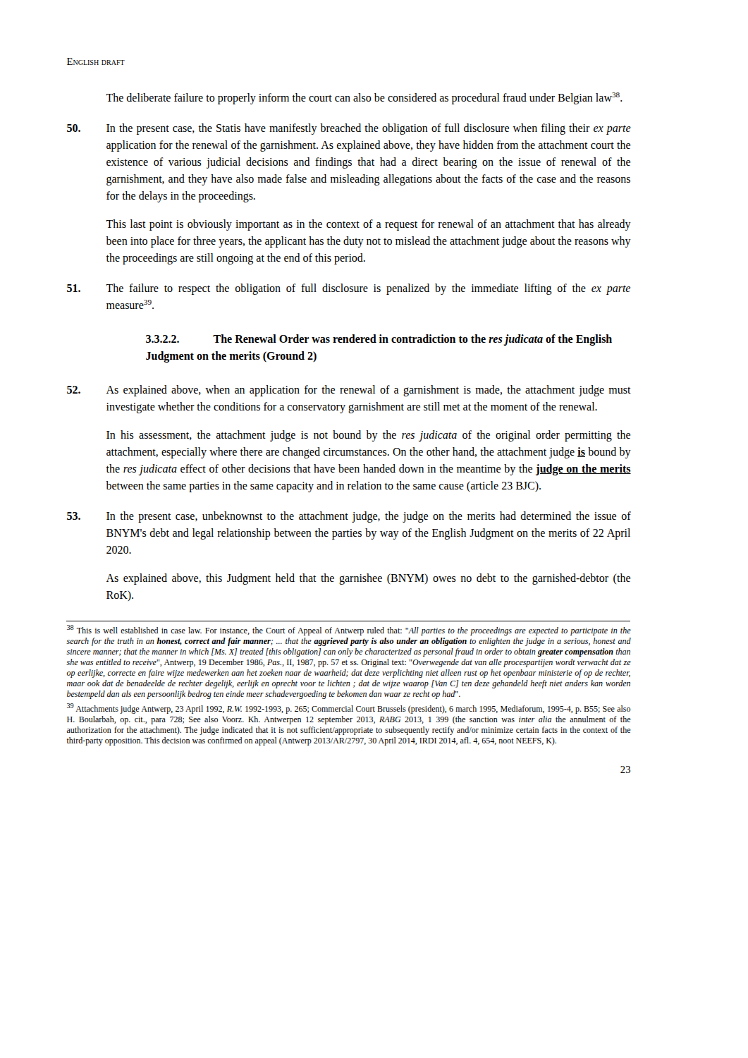English draft
The deliberate failure to properly inform the court can also be considered as procedural fraud under Belgian law38.
50.
In the present case, the Statis have manifestly breached the obligation of full disclosure when filing their ex parte application for the renewal of the garnishment. As explained above, they have hidden from the attachment court the existence of various judicial decisions and findings that had a direct bearing on the issue of renewal of the garnishment, and they have also made false and misleading allegations about the facts of the case and the reasons for the delays in the proceedings.
This last point is obviously important as in the context of a request for renewal of an attachment that has already been into place for three years, the applicant has the duty not to mislead the attachment judge about the reasons why the proceedings are still ongoing at the end of this period.
51.
The failure to respect the obligation of full disclosure is penalized by the immediate lifting of the ex parte measure39.
3.3.2.2. The Renewal Order was rendered in contradiction to the res judicata of the English Judgment on the merits (Ground 2)
52.
As explained above, when an application for the renewal of a garnishment is made, the attachment judge must investigate whether the conditions for a conservatory garnishment are still met at the moment of the renewal.
In his assessment, the attachment judge is not bound by the res judicata of the original order permitting the attachment, especially where there are changed circumstances. On the other hand, the attachment judge is bound by the res judicata effect of other decisions that have been handed down in the meantime by the judge on the merits between the same parties in the same capacity and in relation to the same cause (article 23 BJC).
53.
In the present case, unbeknownst to the attachment judge, the judge on the merits had determined the issue of BNYM's debt and legal relationship between the parties by way of the English Judgment on the merits of 22 April 2020.
As explained above, this Judgment held that the garnishee (BNYM) owes no debt to the garnished-debtor (the RoK).
38 This is well established in case law. For instance, the Court of Appeal of Antwerp ruled that: "All parties to the proceedings are expected to participate in the search for the truth in an honest, correct and fair manner; ... that the aggrieved party is also under an obligation to enlighten the judge in a serious, honest and sincere manner; that the manner in which [Ms. X] treated [this obligation] can only be characterized as personal fraud in order to obtain greater compensation than she was entitled to receive", Antwerp, 19 December 1986, Pas., II, 1987, pp. 57 et ss. Original text: "Overwegende dat van alle procespartijen wordt verwacht dat ze op eerlijke, correcte en faire wijze medewerken aan het zoeken naar de waarheid; dat deze verplichting niet alleen rust op het openbaar ministerie of op de rechter, maar ook dat de benadeelde de rechter degelijk, eerlijk en oprecht voor te lichten ; dat de wijze waarop [Van C] ten deze gehandeld heeft niet anders kan worden bestempeld dan als een persoonlijk bedrog ten einde meer schadevergoeding te bekomen dan waar ze recht op had".
39 Attachments judge Antwerp, 23 April 1992, R.W. 1992-1993, p. 265; Commercial Court Brussels (president), 6 march 1995, Mediaforum, 1995-4, p. B55; See also H. Boularbah, op. cit., para 728; See also Voorz. Kh. Antwerpen 12 september 2013, RABG 2013, 1 399 (the sanction was inter alia the annulment of the authorization for the attachment). The judge indicated that it is not sufficient/appropriate to subsequently rectify and/or minimize certain facts in the context of the third-party opposition. This decision was confirmed on appeal (Antwerp 2013/AR/2797, 30 April 2014, IRDI 2014, afl. 4, 654, noot NEEFS, K).
23